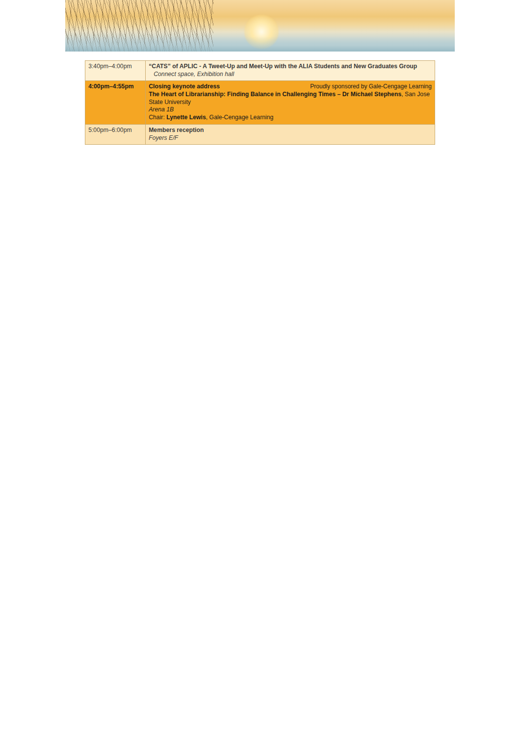| 3:40pm–4:00pm | “CATS” of APLIC - A Tweet-Up and Meet-Up with the ALIA Students and New Graduates Group Connect space, Exhibition hall |
| 4:00pm–4:55pm | Closing keynote address Proudly sponsored by Gale-Cengage Learning The Heart of Librarianship: Finding Balance in Challenging Times – Dr Michael Stephens , San Jose State University Arena 1B Chair: Lynette Lewis , Gale-Cengage Learning |
| 5:00pm–6:00pm | Members reception Foyers E/F |